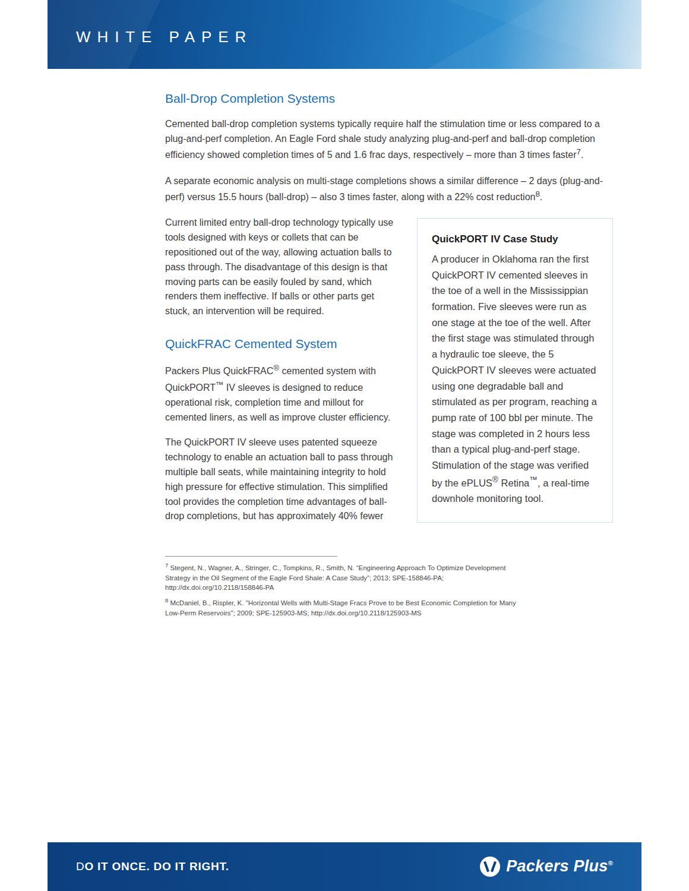White Paper
Ball-Drop Completion Systems
Cemented ball-drop completion systems typically require half the stimulation time or less compared to a plug-and-perf completion. An Eagle Ford shale study analyzing plug-and-perf and ball-drop completion efficiency showed completion times of 5 and 1.6 frac days, respectively – more than 3 times faster7.
A separate economic analysis on multi-stage completions shows a similar difference – 2 days (plug-and-perf) versus 15.5 hours (ball-drop) – also 3 times faster, along with a 22% cost reduction8.
QuickPORT IV Case Study
A producer in Oklahoma ran the first QuickPORT IV cemented sleeves in the toe of a well in the Mississippian formation. Five sleeves were run as one stage at the toe of the well. After the first stage was stimulated through a hydraulic toe sleeve, the 5 QuickPORT IV sleeves were actuated using one degradable ball and stimulated as per program, reaching a pump rate of 100 bbl per minute. The stage was completed in 2 hours less than a typical plug-and-perf stage. Stimulation of the stage was verified by the ePLUS® Retina™, a real-time downhole monitoring tool.
Current limited entry ball-drop technology typically use tools designed with keys or collets that can be repositioned out of the way, allowing actuation balls to pass through. The disadvantage of this design is that moving parts can be easily fouled by sand, which renders them ineffective. If balls or other parts get stuck, an intervention will be required.
QuickFRAC Cemented System
Packers Plus QuickFRAC® cemented system with QuickPORT™ IV sleeves is designed to reduce operational risk, completion time and millout for cemented liners, as well as improve cluster efficiency.
The QuickPORT IV sleeve uses patented squeeze technology to enable an actuation ball to pass through multiple ball seats, while maintaining integrity to hold high pressure for effective stimulation. This simplified tool provides the completion time advantages of ball-drop completions, but has approximately 40% fewer
7 Stegent, N., Wagner, A., Stringer, C., Tompkins, R., Smith, N. “Engineering Approach To Optimize Development Strategy in the Oil Segment of the Eagle Ford Shale: A Case Study”; 2013; SPE-158846-PA; http://dx.doi.org/10.2118/158846-PA
8 McDaniel, B., Rispler, K. "Horizontal Wells with Multi-Stage Fracs Prove to be Best Economic Completion for Many Low-Perm Reservoirs"; 2009; SPE-125903-MS; http://dx.doi.org/10.2118/125903-MS
DO IT ONCE. DO IT RIGHT.
Packers Plus®